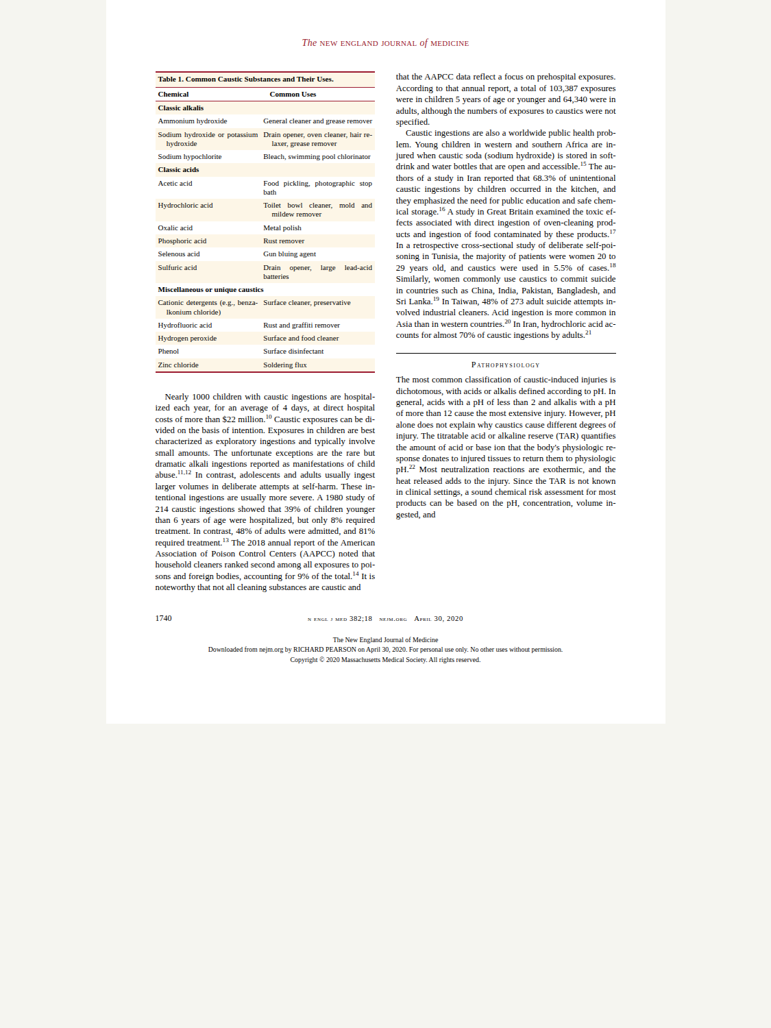The new england journal of medicine
Table 1. Common Caustic Substances and Their Uses.
| Chemical | Common Uses |
| --- | --- |
| Classic alkalis |
| Ammonium hydroxide | General cleaner and grease remover |
| Sodium hydroxide or potassium hydroxide | Drain opener, oven cleaner, hair relaxer, grease remover |
| Sodium hypochlorite | Bleach, swimming pool chlorinator |
| Classic acids |
| Acetic acid | Food pickling, photographic stop bath |
| Hydrochloric acid | Toilet bowl cleaner, mold and mildew remover |
| Oxalic acid | Metal polish |
| Phosphoric acid | Rust remover |
| Selenous acid | Gun bluing agent |
| Sulfuric acid | Drain opener, large lead-acid batteries |
| Miscellaneous or unique caustics |
| Cationic detergents (e.g., benzalkonium chloride) | Surface cleaner, preservative |
| Hydrofluoric acid | Rust and graffiti remover |
| Hydrogen peroxide | Surface and food cleaner |
| Phenol | Surface disinfectant |
| Zinc chloride | Soldering flux |
Nearly 1000 children with caustic ingestions are hospitalized each year, for an average of 4 days, at direct hospital costs of more than $22 million.10 Caustic exposures can be divided on the basis of intention. Exposures in children are best characterized as exploratory ingestions and typically involve small amounts. The unfortunate exceptions are the rare but dramatic alkali ingestions reported as manifestations of child abuse.11,12 In contrast, adolescents and adults usually ingest larger volumes in deliberate attempts at self-harm. These intentional ingestions are usually more severe. A 1980 study of 214 caustic ingestions showed that 39% of children younger than 6 years of age were hospitalized, but only 8% required treatment. In contrast, 48% of adults were admitted, and 81% required treatment.13 The 2018 annual report of the American Association of Poison Control Centers (AAPCC) noted that household cleaners ranked second among all exposures to poisons and foreign bodies, accounting for 9% of the total.14 It is noteworthy that not all cleaning substances are caustic and
that the AAPCC data reflect a focus on prehospital exposures. According to that annual report, a total of 103,387 exposures were in children 5 years of age or younger and 64,340 were in adults, although the numbers of exposures to caustics were not specified.
Caustic ingestions are also a worldwide public health problem. Young children in western and southern Africa are injured when caustic soda (sodium hydroxide) is stored in soft-drink and water bottles that are open and accessible.15 The authors of a study in Iran reported that 68.3% of unintentional caustic ingestions by children occurred in the kitchen, and they emphasized the need for public education and safe chemical storage.16 A study in Great Britain examined the toxic effects associated with direct ingestion of oven-cleaning products and ingestion of food contaminated by these products.17 In a retrospective cross-sectional study of deliberate self-poisoning in Tunisia, the majority of patients were women 20 to 29 years old, and caustics were used in 5.5% of cases.18 Similarly, women commonly use caustics to commit suicide in countries such as China, India, Pakistan, Bangladesh, and Sri Lanka.19 In Taiwan, 48% of 273 adult suicide attempts involved industrial cleaners. Acid ingestion is more common in Asia than in western countries.20 In Iran, hydrochloric acid accounts for almost 70% of caustic ingestions by adults.21
Pathophysiology
The most common classification of caustic-induced injuries is dichotomous, with acids or alkalis defined according to pH. In general, acids with a pH of less than 2 and alkalis with a pH of more than 12 cause the most extensive injury. However, pH alone does not explain why caustics cause different degrees of injury. The titratable acid or alkaline reserve (TAR) quantifies the amount of acid or base ion that the body's physiologic response donates to injured tissues to return them to physiologic pH.22 Most neutralization reactions are exothermic, and the heat released adds to the injury. Since the TAR is not known in clinical settings, a sound chemical risk assessment for most products can be based on the pH, concentration, volume ingested, and
1740 n engl j med 382;18 nejm.org April 30, 2020 1740
The New England Journal of Medicine
Downloaded from nejm.org by RICHARD PEARSON on April 30, 2020. For personal use only. No other uses without permission.
Copyright © 2020 Massachusetts Medical Society. All rights reserved.